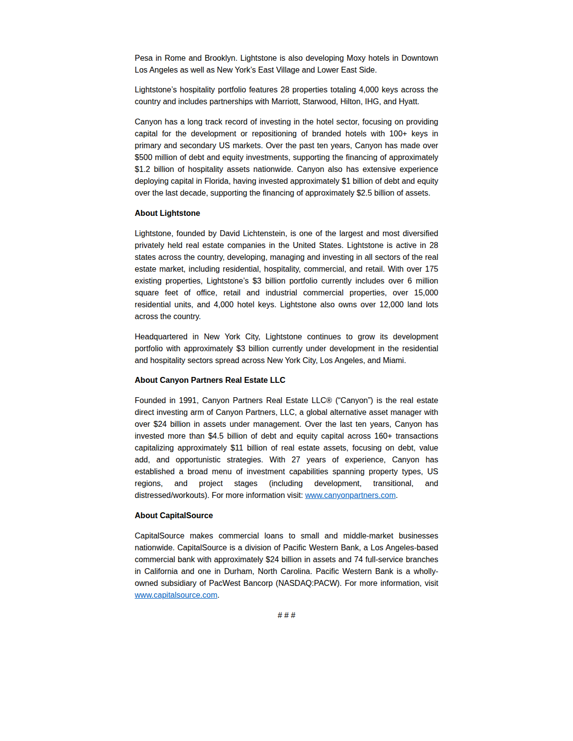Pesa in Rome and Brooklyn. Lightstone is also developing Moxy hotels in Downtown Los Angeles as well as New York’s East Village and Lower East Side.
Lightstone’s hospitality portfolio features 28 properties totaling 4,000 keys across the country and includes partnerships with Marriott, Starwood, Hilton, IHG, and Hyatt.
Canyon has a long track record of investing in the hotel sector, focusing on providing capital for the development or repositioning of branded hotels with 100+ keys in primary and secondary US markets. Over the past ten years, Canyon has made over $500 million of debt and equity investments, supporting the financing of approximately $1.2 billion of hospitality assets nationwide. Canyon also has extensive experience deploying capital in Florida, having invested approximately $1 billion of debt and equity over the last decade, supporting the financing of approximately $2.5 billion of assets.
About Lightstone
Lightstone, founded by David Lichtenstein, is one of the largest and most diversified privately held real estate companies in the United States. Lightstone is active in 28 states across the country, developing, managing and investing in all sectors of the real estate market, including residential, hospitality, commercial, and retail. With over 175 existing properties, Lightstone’s $3 billion portfolio currently includes over 6 million square feet of office, retail and industrial commercial properties, over 15,000 residential units, and 4,000 hotel keys. Lightstone also owns over 12,000 land lots across the country.
Headquartered in New York City, Lightstone continues to grow its development portfolio with approximately $3 billion currently under development in the residential and hospitality sectors spread across New York City, Los Angeles, and Miami.
About Canyon Partners Real Estate LLC
Founded in 1991, Canyon Partners Real Estate LLC® (“Canyon”) is the real estate direct investing arm of Canyon Partners, LLC, a global alternative asset manager with over $24 billion in assets under management. Over the last ten years, Canyon has invested more than $4.5 billion of debt and equity capital across 160+ transactions capitalizing approximately $11 billion of real estate assets, focusing on debt, value add, and opportunistic strategies. With 27 years of experience, Canyon has established a broad menu of investment capabilities spanning property types, US regions, and project stages (including development, transitional, and distressed/workouts). For more information visit: www.canyonpartners.com.
About CapitalSource
CapitalSource makes commercial loans to small and middle-market businesses nationwide. CapitalSource is a division of Pacific Western Bank, a Los Angeles-based commercial bank with approximately $24 billion in assets and 74 full-service branches in California and one in Durham, North Carolina. Pacific Western Bank is a wholly-owned subsidiary of PacWest Bancorp (NASDAQ:PACW). For more information, visit www.capitalsource.com.
# # #